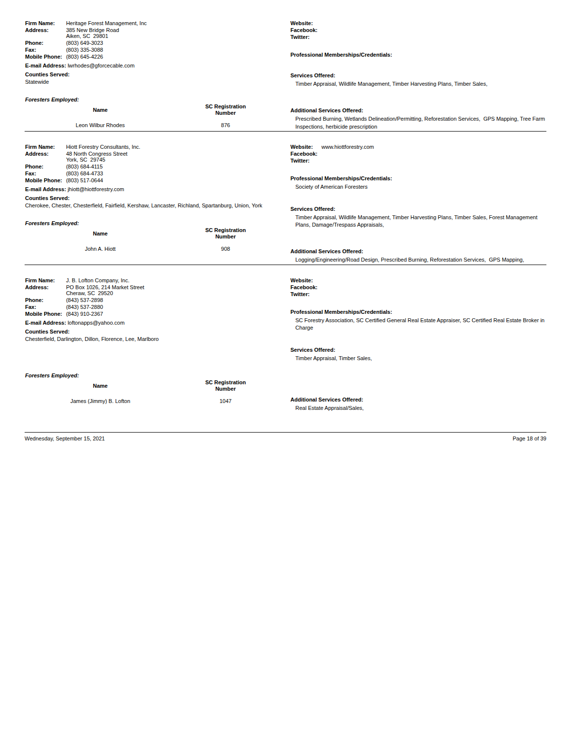| / Firm Name: / Heritage Forest Management, Inc / / Address: / 385 New Bridge Road Aiken, SC 29801 / / Phone: / (803) 649-3023 / / Fax: / (803) 335-3088 / / Mobile Phone: / (803) 645-4226 / E-mail Address: lwrhodes@gforcecable.com Counties Served: Statewide Foresters Employed: / Name / SC Registration Number / / --- / --- / / Leon Wilbur Rhodes / 876 / | / Website: / / / Facebook: / / / Twitter: / / Professional Memberships/Credentials: Services Offered: Timber Appraisal, Wildlife Management, Timber Harvesting Plans, Timber Sales, Additional Services Offered: Prescribed Burning, Wetlands Delineation/Permitting, Reforestation Services, GPS Mapping, Tree Farm Inspections, herbicide prescription |
| / Firm Name: / Hiott Forestry Consultants, Inc. / / Address: / 48 North Congress Street York, SC 29745 / / Phone: / (803) 684-4115 / / Fax: / (803) 684-4733 / / Mobile Phone: / (803) 517-0644 / E-mail Address: jhiott@hiottforestry.com Counties Served: Cherokee, Chester, Chesterfield, Fairfield, Kershaw, Lancaster, Richland, Spartanburg, Union, York Foresters Employed: / Name / SC Registration Number / / --- / --- / / John A. Hiott / 908 / | / Website: / www.hiottforestry.com / / Facebook: / / / Twitter: / / Professional Memberships/Credentials: Society of American Foresters Services Offered: Timber Appraisal, Wildlife Management, Timber Harvesting Plans, Timber Sales, Forest Management Plans, Damage/Trespass Appraisals, Additional Services Offered: Logging/Engineering/Road Design, Prescribed Burning, Reforestation Services, GPS Mapping, |
| / Firm Name: / J. B. Lofton Company, Inc. / / Address: / PO Box 1026, 214 Market Street Cheraw, SC 29520 / / Phone: / (843) 537-2898 / / Fax: / (843) 537-2880 / / Mobile Phone: / (843) 910-2367 / E-mail Address: loftonapps@yahoo.com Counties Served: Chesterfield, Darlington, Dillon, Florence, Lee, Marlboro Foresters Employed: / Name / SC Registration Number / / --- / --- / / James (Jimmy) B. Lofton / 1047 / | / Website: / / / Facebook: / / / Twitter: / / Professional Memberships/Credentials: SC Forestry Association, SC Certified General Real Estate Appraiser, SC Certified Real Estate Broker in Charge Services Offered: Timber Appraisal, Timber Sales, Additional Services Offered: Real Estate Appraisal/Sales, |
Wednesday, September 15, 2021
Page 18 of 39